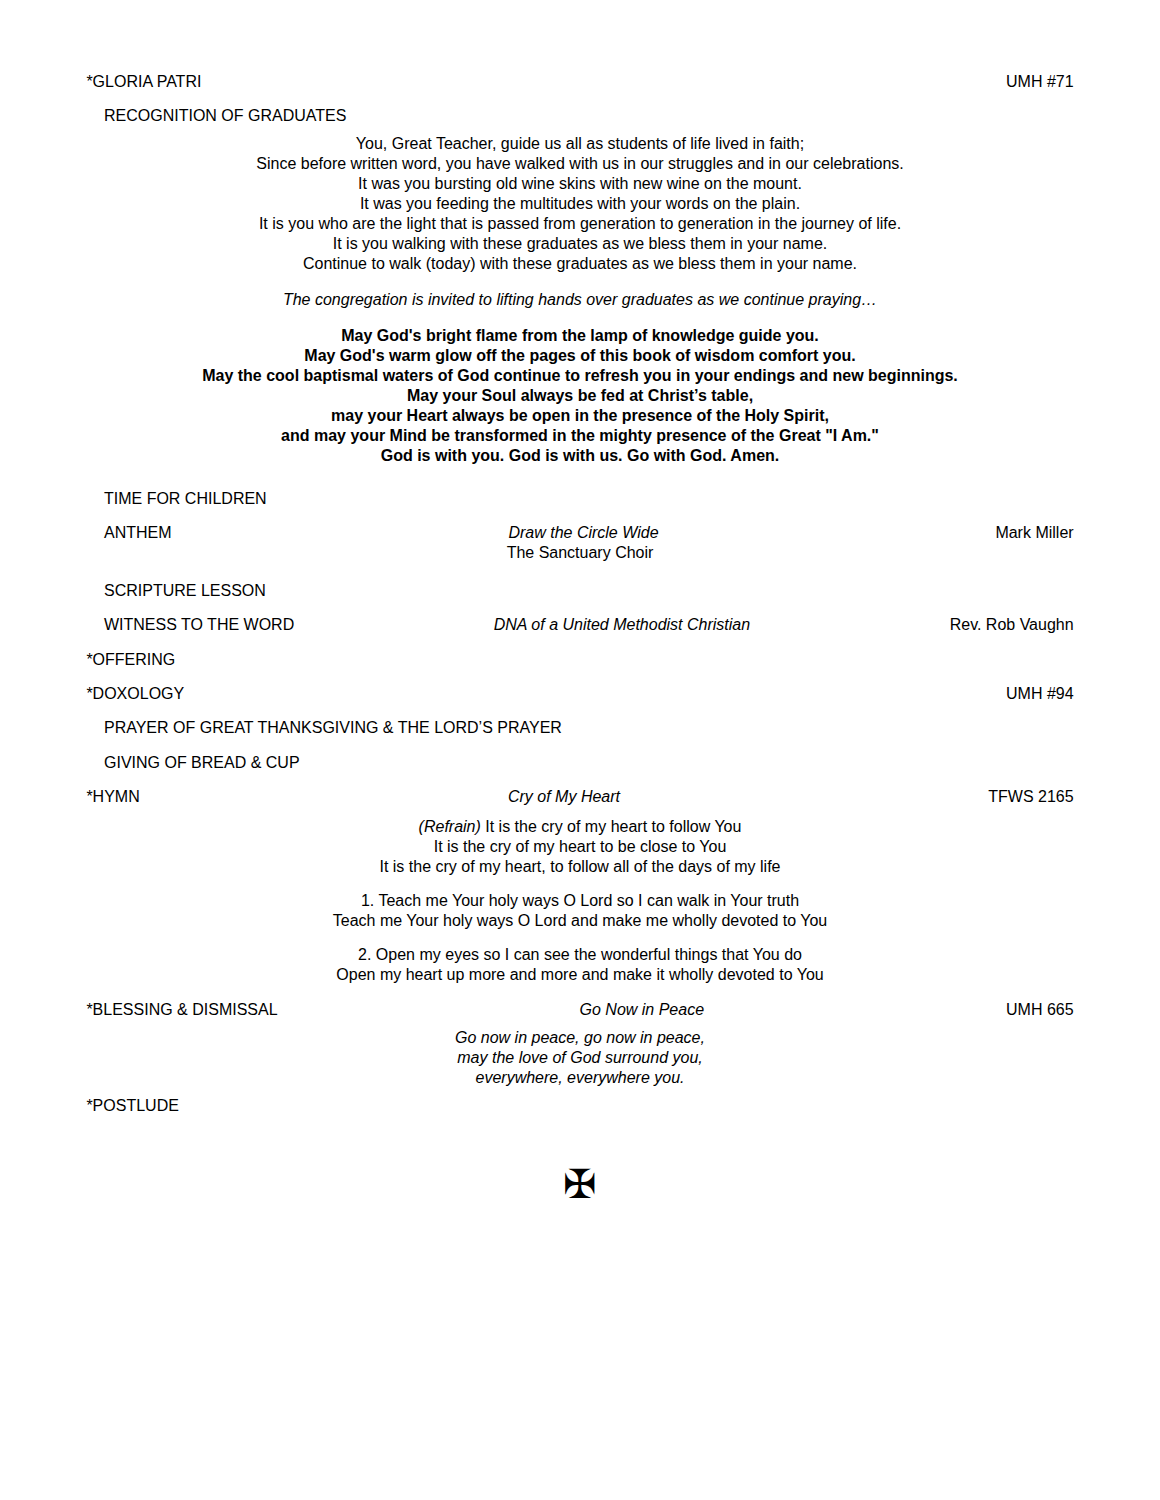*GLORIA PATRI UMH #71
RECOGNITION OF GRADUATES
You, Great Teacher, guide us all as students of life lived in faith;
Since before written word, you have walked with us in our struggles and in our celebrations.
It was you bursting old wine skins with new wine on the mount.
It was you feeding the multitudes with your words on the plain.
It is you who are the light that is passed from generation to generation in the journey of life.
It is you walking with these graduates as we bless them in your name.
Continue to walk (today) with these graduates as we bless them in your name.
The congregation is invited to lifting hands over graduates as we continue praying…
May God's bright flame from the lamp of knowledge guide you.
May God's warm glow off the pages of this book of wisdom comfort you.
May the cool baptismal waters of God continue to refresh you in your endings and new beginnings.
May your Soul always be fed at Christ’s table,
may your Heart always be open in the presence of the Holy Spirit,
and may your Mind be transformed in the mighty presence of the Great "I Am."
God is with you. God is with us. Go with God. Amen.
TIME FOR CHILDREN
ANTHEM Draw the Circle Wide Mark Miller
The Sanctuary Choir
SCRIPTURE LESSON
WITNESS TO THE WORD DNA of a United Methodist Christian Rev. Rob Vaughn
*OFFERING
*DOXOLOGY UMH #94
PRAYER OF GREAT THANKSGIVING & THE LORD’S PRAYER
GIVING OF BREAD & CUP
*HYMN Cry of My Heart TFWS 2165
(Refrain) It is the cry of my heart to follow You
It is the cry of my heart to be close to You
It is the cry of my heart, to follow all of the days of my life
1. Teach me Your holy ways O Lord so I can walk in Your truth
Teach me Your holy ways O Lord and make me wholly devoted to You
2. Open my eyes so I can see the wonderful things that You do
Open my heart up more and more and make it wholly devoted to You
*BLESSING & DISMISSAL Go Now in Peace UMH 665
Go now in peace, go now in peace,
may the love of God surround you,
everywhere, everywhere you.
*POSTLUDE
✠